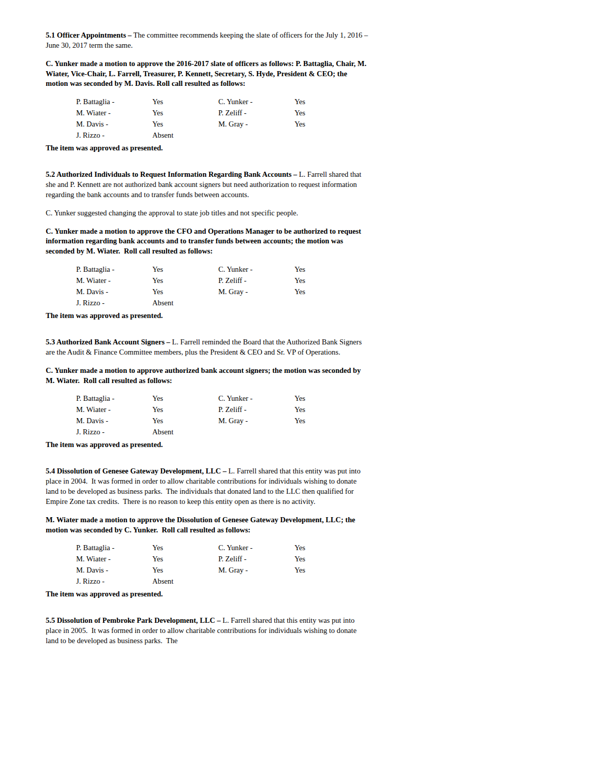5.1 Officer Appointments – The committee recommends keeping the slate of officers for the July 1, 2016 – June 30, 2017 term the same.
C. Yunker made a motion to approve the 2016-2017 slate of officers as follows: P. Battaglia, Chair, M. Wiater, Vice-Chair, L. Farrell, Treasurer, P. Kennett, Secretary, S. Hyde, President & CEO; the motion was seconded by M. Davis. Roll call resulted as follows:
| P. Battaglia - | Yes | C. Yunker - | Yes |
| M. Wiater - | Yes | P. Zeliff - | Yes |
| M. Davis - | Yes | M. Gray - | Yes |
| J. Rizzo - | Absent | | |
The item was approved as presented.
5.2 Authorized Individuals to Request Information Regarding Bank Accounts – L. Farrell shared that she and P. Kennett are not authorized bank account signers but need authorization to request information regarding the bank accounts and to transfer funds between accounts.
C. Yunker suggested changing the approval to state job titles and not specific people.
C. Yunker made a motion to approve the CFO and Operations Manager to be authorized to request information regarding bank accounts and to transfer funds between accounts; the motion was seconded by M. Wiater. Roll call resulted as follows:
| P. Battaglia - | Yes | C. Yunker - | Yes |
| M. Wiater - | Yes | P. Zeliff - | Yes |
| M. Davis - | Yes | M. Gray - | Yes |
| J. Rizzo - | Absent | | |
The item was approved as presented.
5.3 Authorized Bank Account Signers – L. Farrell reminded the Board that the Authorized Bank Signers are the Audit & Finance Committee members, plus the President & CEO and Sr. VP of Operations.
C. Yunker made a motion to approve authorized bank account signers; the motion was seconded by M. Wiater. Roll call resulted as follows:
| P. Battaglia - | Yes | C. Yunker - | Yes |
| M. Wiater - | Yes | P. Zeliff - | Yes |
| M. Davis - | Yes | M. Gray - | Yes |
| J. Rizzo - | Absent | | |
The item was approved as presented.
5.4 Dissolution of Genesee Gateway Development, LLC – L. Farrell shared that this entity was put into place in 2004. It was formed in order to allow charitable contributions for individuals wishing to donate land to be developed as business parks. The individuals that donated land to the LLC then qualified for Empire Zone tax credits. There is no reason to keep this entity open as there is no activity.
M. Wiater made a motion to approve the Dissolution of Genesee Gateway Development, LLC; the motion was seconded by C. Yunker. Roll call resulted as follows:
| P. Battaglia - | Yes | C. Yunker - | Yes |
| M. Wiater - | Yes | P. Zeliff - | Yes |
| M. Davis - | Yes | M. Gray - | Yes |
| J. Rizzo - | Absent | | |
The item was approved as presented.
5.5 Dissolution of Pembroke Park Development, LLC – L. Farrell shared that this entity was put into place in 2005. It was formed in order to allow charitable contributions for individuals wishing to donate land to be developed as business parks. The